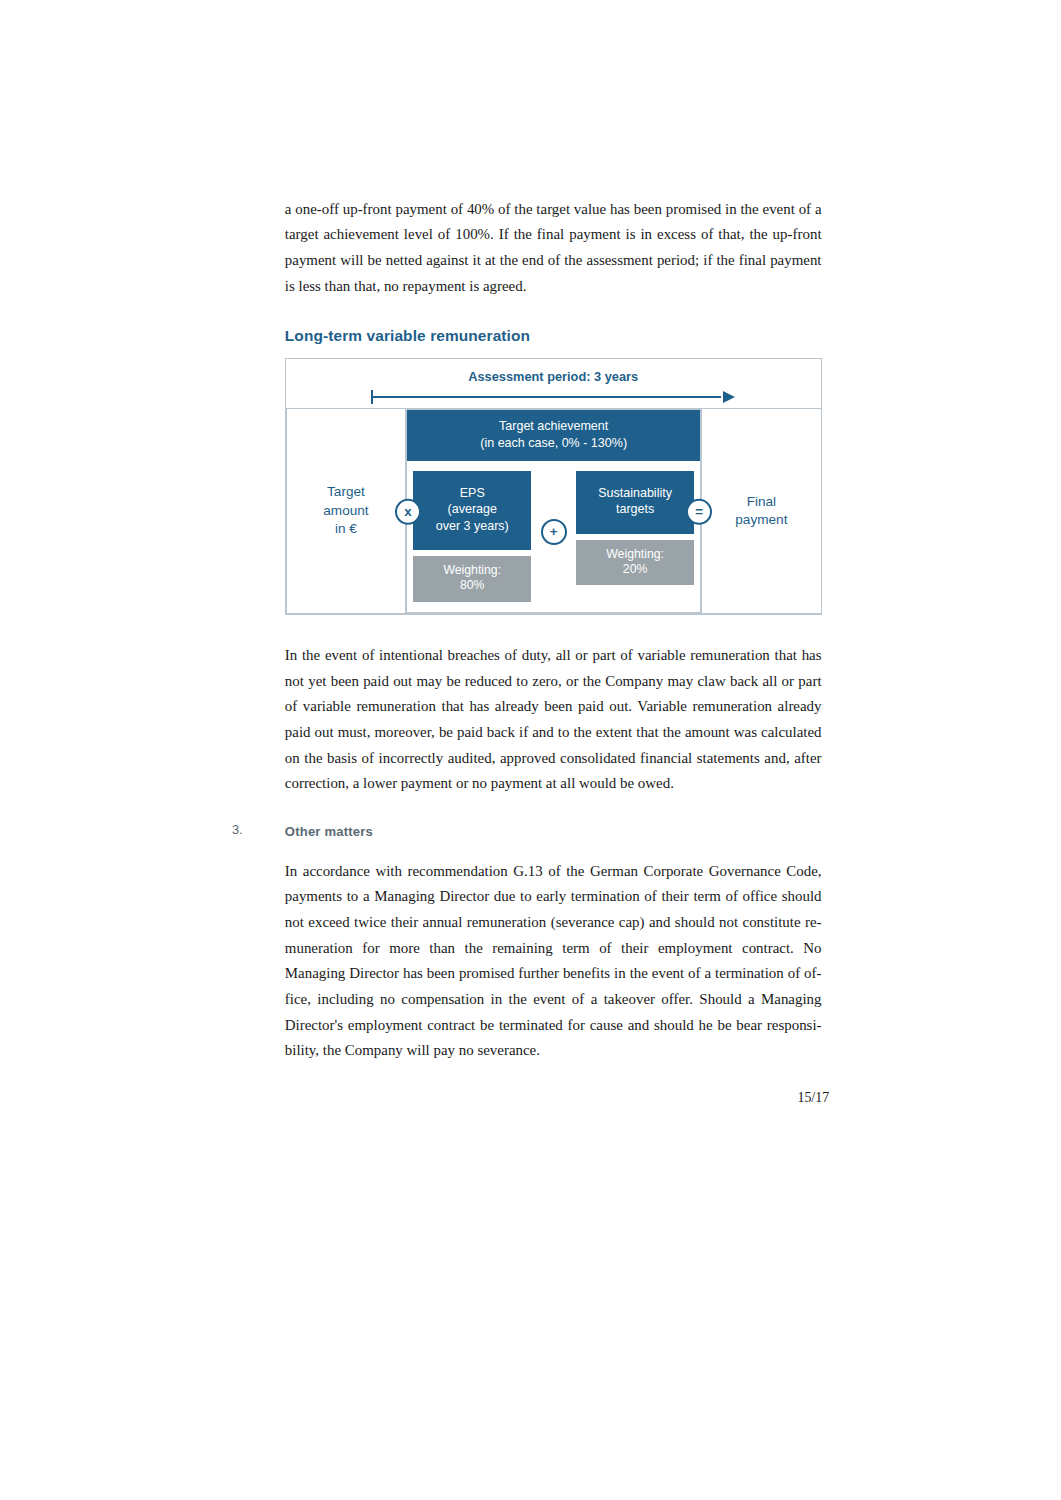a one-off up-front payment of 40% of the target value has been promised in the event of a target achievement level of 100%. If the final payment is in excess of that, the up-front payment will be netted against it at the end of the assessment period; if the final payment is less than that, no repayment is agreed.
Long-term variable remuneration
Assessment period: 3 years
Target
amount
in €
x =
Target achievement
(in each case, 0% - 130%)
EPS
(average
over 3 years)
Weighting:
80%
+
Sustainability
targets
Weighting:
20%
Final
payment
In the event of intentional breaches of duty, all or part of variable remuneration that has not yet been paid out may be reduced to zero, or the Company may claw back all or part of variable remuneration that has already been paid out. Variable remuneration already paid out must, moreover, be paid back if and to the extent that the amount was calculated on the basis of incorrectly audited, approved consolidated financial statements and, after correction, a lower payment or no payment at all would be owed.
3. Other matters
In accordance with recommendation G.13 of the German Corporate Governance Code, payments to a Managing Director due to early termination of their term of office should not exceed twice their annual remuneration (severance cap) and should not constitute remuneration for more than the remaining term of their employment contract. No Managing Director has been promised further benefits in the event of a termination of office, including no compensation in the event of a takeover offer. Should a Managing Director's employment contract be terminated for cause and should he be bear responsibility, the Company will pay no severance.
15/17